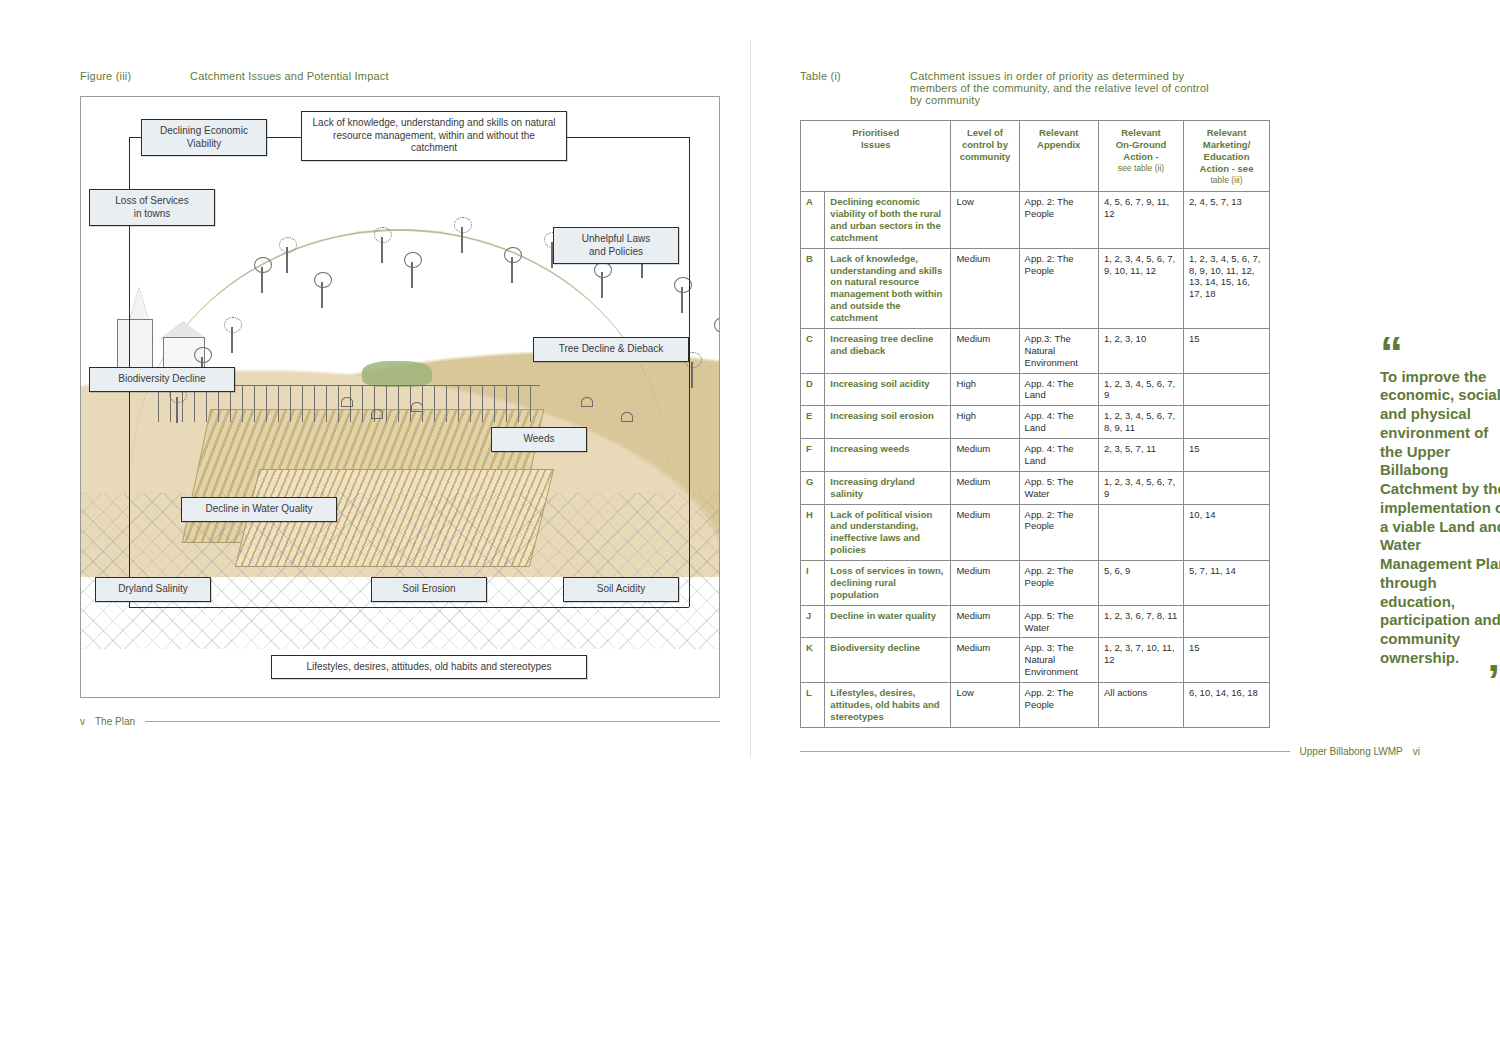Figure (iii) Catchment Issues and Potential Impact
Declining Economic
Viability
Lack of knowledge, understanding and skills on natural resource management, within and without the catchment
Loss of Services
in towns
Unhelpful Laws
and Policies
Biodiversity Decline
Tree Decline & Dieback
Weeds
Decline in Water Quality
Dryland Salinity
Soil Erosion
Soil Acidity
Lifestyles, desires, attitudes, old habits and stereotypes
v The Plan
Table (i) Catchment issues in order of priority as determined by
members of the community, and the relative level of control
by community
| Prioritised Issues | Level of control by community | Relevant Appendix | Relevant On-Ground Action - see table (ii) | Relevant Marketing/ Education Action - see table (iii) |
| --- | --- | --- | --- | --- |
| A | Declining economic viability of both the rural and urban sectors in the catchment | Low | App. 2: The People | 4, 5, 6, 7, 9, 11, 12 | 2, 4, 5, 7, 13 |
| B | Lack of knowledge, understanding and skills on natural resource management both within and outside the catchment | Medium | App. 2: The People | 1, 2, 3, 4, 5, 6, 7, 9, 10, 11, 12 | 1, 2, 3, 4, 5, 6, 7, 8, 9, 10, 11, 12, 13, 14, 15, 16, 17, 18 |
| C | Increasing tree decline and dieback | Medium | App.3: The Natural Environment | 1, 2, 3, 10 | 15 |
| D | Increasing soil acidity | High | App. 4: The Land | 1, 2, 3, 4, 5, 6, 7, 9 | |
| E | Increasing soil erosion | High | App. 4: The Land | 1, 2, 3, 4, 5, 6, 7, 8, 9, 11 | |
| F | Increasing weeds | Medium | App. 4: The Land | 2, 3, 5, 7, 11 | 15 |
| G | Increasing dryland salinity | Medium | App. 5: The Water | 1, 2, 3, 4, 5, 6, 7, 9 | |
| H | Lack of political vision and understanding, ineffective laws and policies | Medium | App. 2: The People | | 10, 14 |
| I | Loss of services in town, declining rural population | Medium | App. 2: The People | 5, 6, 9 | 5, 7, 11, 14 |
| J | Decline in water quality | Medium | App. 5: The Water | 1, 2, 3, 6, 7, 8, 11 | |
| K | Biodiversity decline | Medium | App. 3: The Natural Environment | 1, 2, 3, 7, 10, 11, 12 | 15 |
| L | Lifestyles, desires, attitudes, old habits and stereotypes | Low | App. 2: The People | All actions | 6, 10, 14, 16, 18 |
“ To improve the economic, social and physical environment of the Upper Billabong Catchment by the implementation of a viable Land and Water Management Plan through education, participation and community ownership. ”
Upper Billabong LWMP vi